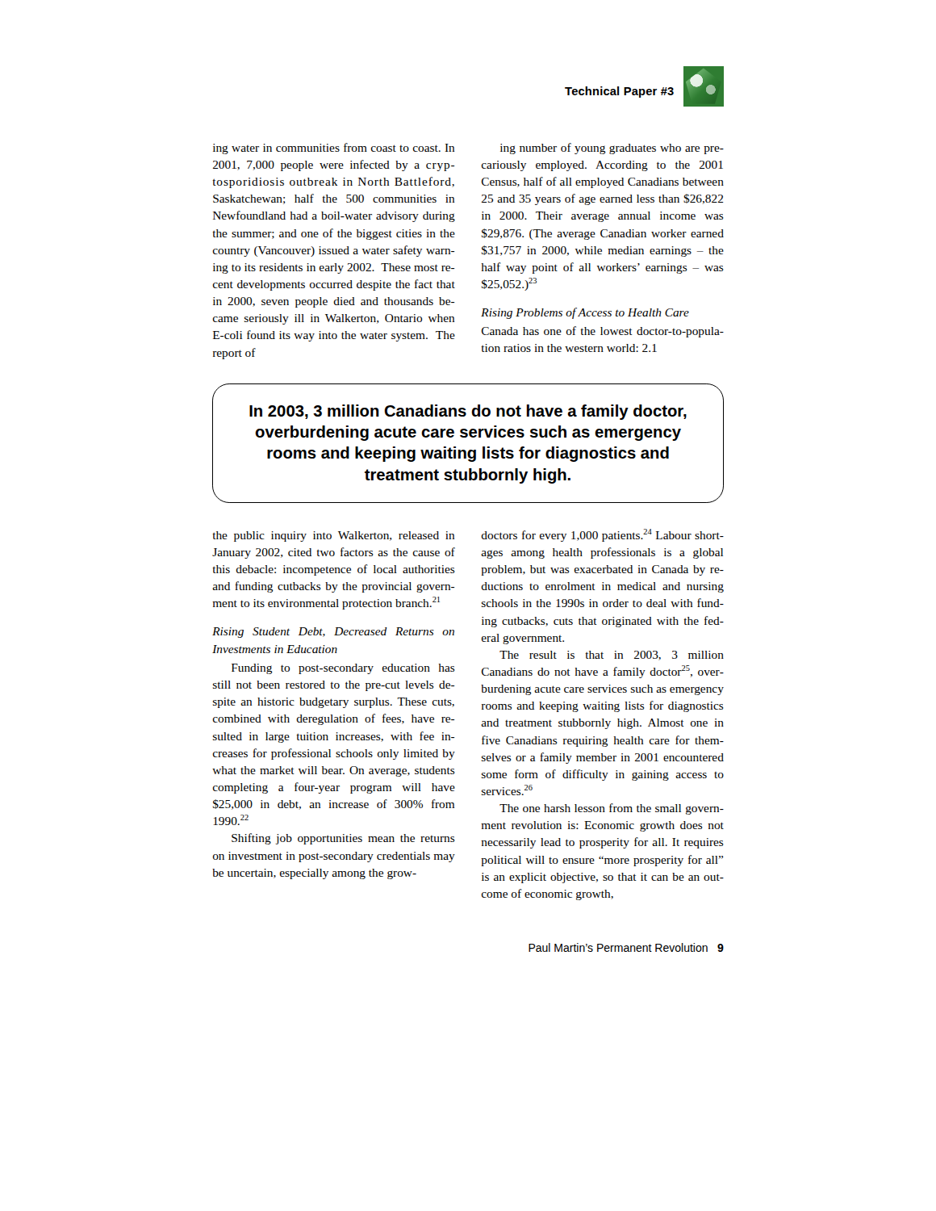Technical Paper #3
ing water in communities from coast to coast. In 2001, 7,000 people were infected by a cryptosporidiosis outbreak in North Battleford, Saskatchewan; half the 500 communities in Newfoundland had a boil-water advisory during the summer; and one of the biggest cities in the country (Vancouver) issued a water safety warning to its residents in early 2002. These most recent developments occurred despite the fact that in 2000, seven people died and thousands became seriously ill in Walkerton, Ontario when E-coli found its way into the water system. The report of
ing number of young graduates who are precariously employed. According to the 2001 Census, half of all employed Canadians between 25 and 35 years of age earned less than $26,822 in 2000. Their average annual income was $29,876. (The average Canadian worker earned $31,757 in 2000, while median earnings – the half way point of all workers’ earnings – was $25,052.)23
Rising Problems of Access to Health Care
Canada has one of the lowest doctor-to-population ratios in the western world: 2.1
In 2003, 3 million Canadians do not have a family doctor, overburdening acute care services such as emergency rooms and keeping waiting lists for diagnostics and treatment stubbornly high.
the public inquiry into Walkerton, released in January 2002, cited two factors as the cause of this debacle: incompetence of local authorities and funding cutbacks by the provincial government to its environmental protection branch.21
Rising Student Debt, Decreased Returns on Investments in Education
Funding to post-secondary education has still not been restored to the pre-cut levels despite an historic budgetary surplus. These cuts, combined with deregulation of fees, have resulted in large tuition increases, with fee increases for professional schools only limited by what the market will bear. On average, students completing a four-year program will have $25,000 in debt, an increase of 300% from 1990.22
Shifting job opportunities mean the returns on investment in post-secondary credentials may be uncertain, especially among the grow-
doctors for every 1,000 patients.24 Labour shortages among health professionals is a global problem, but was exacerbated in Canada by reductions to enrolment in medical and nursing schools in the 1990s in order to deal with funding cutbacks, cuts that originated with the federal government.
The result is that in 2003, 3 million Canadians do not have a family doctor25, overburdening acute care services such as emergency rooms and keeping waiting lists for diagnostics and treatment stubbornly high. Almost one in five Canadians requiring health care for themselves or a family member in 2001 encountered some form of difficulty in gaining access to services.26
The one harsh lesson from the small government revolution is: Economic growth does not necessarily lead to prosperity for all. It requires political will to ensure “more prosperity for all” is an explicit objective, so that it can be an outcome of economic growth,
Paul Martin’s Permanent Revolution 9